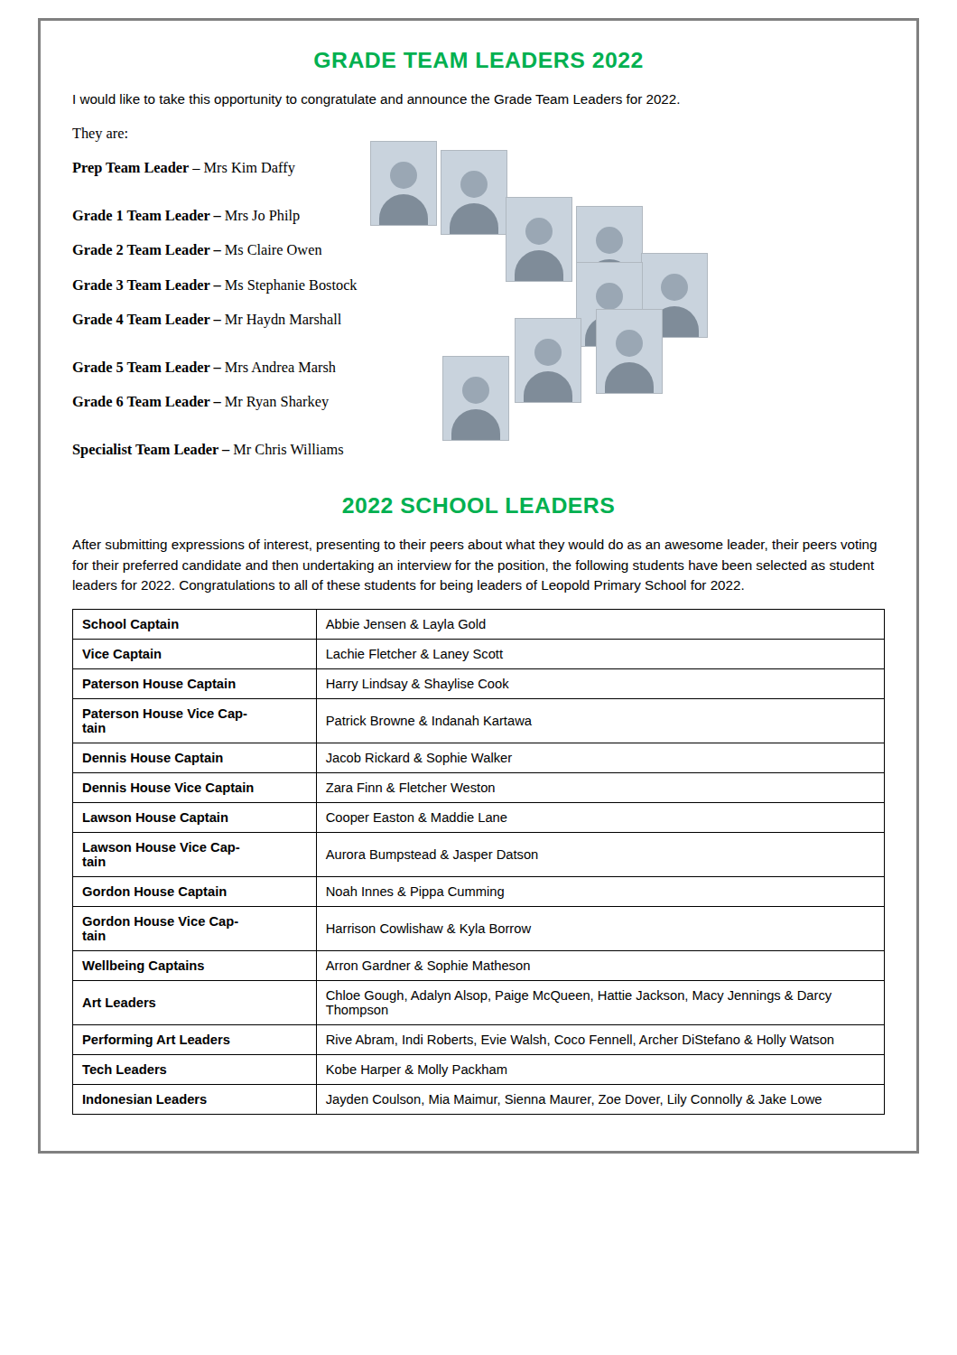GRADE TEAM LEADERS 2022
I would like to take this opportunity to congratulate and announce the Grade Team Leaders for 2022.
They are:
Prep Team Leader – Mrs Kim Daffy
Grade 1 Team Leader – Mrs Jo Philp
Grade 2 Team Leader – Ms Claire Owen
Grade 3 Team Leader – Ms Stephanie Bostock
Grade 4 Team Leader – Mr Haydn Marshall
Grade 5 Team Leader – Mrs Andrea Marsh
Grade 6 Team Leader – Mr Ryan Sharkey
Specialist Team Leader – Mr Chris Williams
2022 SCHOOL LEADERS
After submitting expressions of interest, presenting to their peers about what they would do as an awesome leader, their peers voting for their preferred candidate and then undertaking an interview for the position, the following students have been selected as student leaders for 2022. Congratulations to all of these students for being leaders of Leopold Primary School for 2022.
| School Captain | Abbie Jensen & Layla Gold |
| Vice Captain | Lachie Fletcher & Laney Scott |
| Paterson House Captain | Harry Lindsay & Shaylise Cook |
| Paterson House Vice Cap- tain | Patrick Browne & Indanah Kartawa |
| Dennis House Captain | Jacob Rickard & Sophie Walker |
| Dennis House Vice Captain | Zara Finn & Fletcher Weston |
| Lawson House Captain | Cooper Easton & Maddie Lane |
| Lawson House Vice Cap- tain | Aurora Bumpstead & Jasper Datson |
| Gordon House Captain | Noah Innes & Pippa Cumming |
| Gordon House Vice Cap- tain | Harrison Cowlishaw & Kyla Borrow |
| Wellbeing Captains | Arron Gardner & Sophie Matheson |
| Art Leaders | Chloe Gough, Adalyn Alsop, Paige McQueen, Hattie Jackson, Macy Jennings & Darcy Thompson |
| Performing Art Leaders | Rive Abram, Indi Roberts, Evie Walsh, Coco Fennell, Archer DiStefano & Holly Watson |
| Tech Leaders | Kobe Harper & Molly Packham |
| Indonesian Leaders | Jayden Coulson, Mia Maimur, Sienna Maurer, Zoe Dover, Lily Connolly & Jake Lowe |